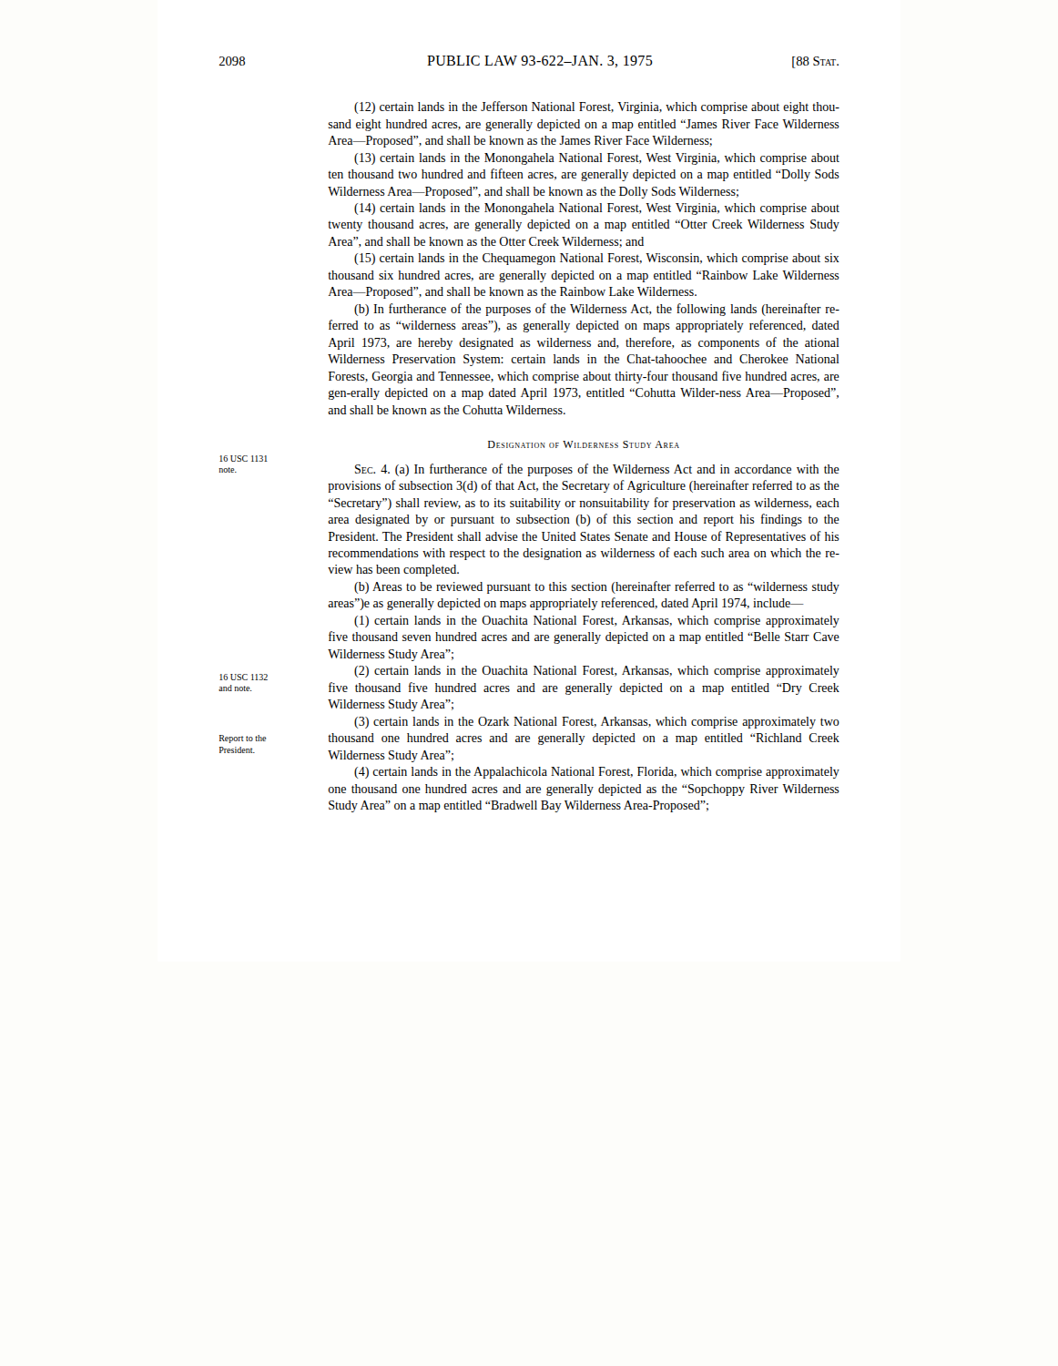2098
PUBLIC LAW 93-622–JAN. 3, 1975
[88 Stat.
16 USC 1131
note.
16 USC 1132
and note.
Report to the
President.
(12) certain lands in the Jefferson National Forest, Virginia, which comprise about eight thousand eight hundred acres, are generally depicted on a map entitled “James River Face Wilderness Area—Proposed”, and shall be known as the James River Face Wilderness;
(13) certain lands in the Monongahela National Forest, West Virginia, which comprise about ten thousand two hundred and fifteen acres, are generally depicted on a map entitled “Dolly Sods Wilderness Area—Proposed”, and shall be known as the Dolly Sods Wilderness;
(14) certain lands in the Monongahela National Forest, West Virginia, which comprise about twenty thousand acres, are generally depicted on a map entitled “Otter Creek Wilderness Study Area”, and shall be known as the Otter Creek Wilderness; and
(15) certain lands in the Chequamegon National Forest, Wisconsin, which comprise about six thousand six hundred acres, are generally depicted on a map entitled “Rainbow Lake Wilderness Area—Proposed”, and shall be known as the Rainbow Lake Wilderness.
(b) In furtherance of the purposes of the Wilderness Act, the following lands (hereinafter referred to as “wilderness areas”), as generally depicted on maps appropriately referenced, dated April 1973, are hereby designated as wilderness and, therefore, as components of the ational Wilderness Preservation System: certain lands in the Chat-tahoochee and Cherokee National Forests, Georgia and Tennessee, which comprise about thirty-four thousand five hundred acres, are gen-erally depicted on a map dated April 1973, entitled “Cohutta Wilder-ness Area—Proposed”, and shall be known as the Cohutta Wilderness.
Designation of Wilderness Study Area
Sec. 4. (a) In furtherance of the purposes of the Wilderness Act and in accordance with the provisions of subsection 3(d) of that Act, the Secretary of Agriculture (hereinafter referred to as the “Secretary”) shall review, as to its suitability or nonsuitability for preservation as wilderness, each area designated by or pursuant to subsection (b) of this section and report his findings to the President. The President shall advise the United States Senate and House of Representatives of his recommendations with respect to the designation as wilderness of each such area on which the review has been completed.
(b) Areas to be reviewed pursuant to this section (hereinafter referred to as “wilderness study areas”)e as generally depicted on maps appropriately referenced, dated April 1974, include—
(1) certain lands in the Ouachita National Forest, Arkansas, which comprise approximately five thousand seven hundred acres and are generally depicted on a map entitled “Belle Starr Cave Wilderness Study Area”;
(2) certain lands in the Ouachita National Forest, Arkansas, which comprise approximately five thousand five hundred acres and are generally depicted on a map entitled “Dry Creek Wilderness Study Area”;
(3) certain lands in the Ozark National Forest, Arkansas, which comprise approximately two thousand one hundred acres and are generally depicted on a map entitled “Richland Creek Wilderness Study Area”;
(4) certain lands in the Appalachicola National Forest, Florida, which comprise approximately one thousand one hundred acres and are generally depicted as the “Sopchoppy River Wilderness Study Area” on a map entitled “Bradwell Bay Wilderness Area-Proposed”;